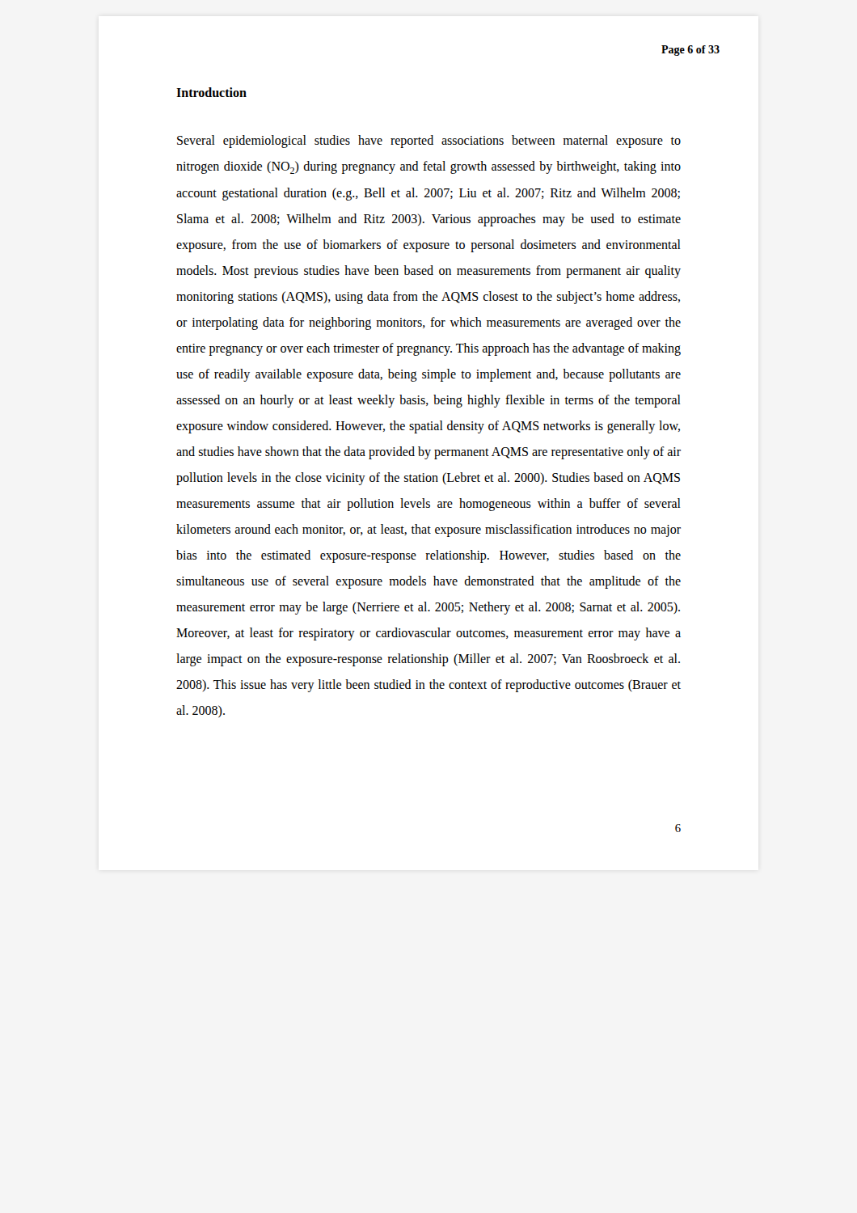Page 6 of 33
Introduction
Several epidemiological studies have reported associations between maternal exposure to nitrogen dioxide (NO2) during pregnancy and fetal growth assessed by birthweight, taking into account gestational duration (e.g., Bell et al. 2007; Liu et al. 2007; Ritz and Wilhelm 2008; Slama et al. 2008; Wilhelm and Ritz 2003). Various approaches may be used to estimate exposure, from the use of biomarkers of exposure to personal dosimeters and environmental models. Most previous studies have been based on measurements from permanent air quality monitoring stations (AQMS), using data from the AQMS closest to the subject’s home address, or interpolating data for neighboring monitors, for which measurements are averaged over the entire pregnancy or over each trimester of pregnancy. This approach has the advantage of making use of readily available exposure data, being simple to implement and, because pollutants are assessed on an hourly or at least weekly basis, being highly flexible in terms of the temporal exposure window considered. However, the spatial density of AQMS networks is generally low, and studies have shown that the data provided by permanent AQMS are representative only of air pollution levels in the close vicinity of the station (Lebret et al. 2000). Studies based on AQMS measurements assume that air pollution levels are homogeneous within a buffer of several kilometers around each monitor, or, at least, that exposure misclassification introduces no major bias into the estimated exposure-response relationship. However, studies based on the simultaneous use of several exposure models have demonstrated that the amplitude of the measurement error may be large (Nerriere et al. 2005; Nethery et al. 2008; Sarnat et al. 2005). Moreover, at least for respiratory or cardiovascular outcomes, measurement error may have a large impact on the exposure-response relationship (Miller et al. 2007; Van Roosbroeck et al. 2008). This issue has very little been studied in the context of reproductive outcomes (Brauer et al. 2008).
6